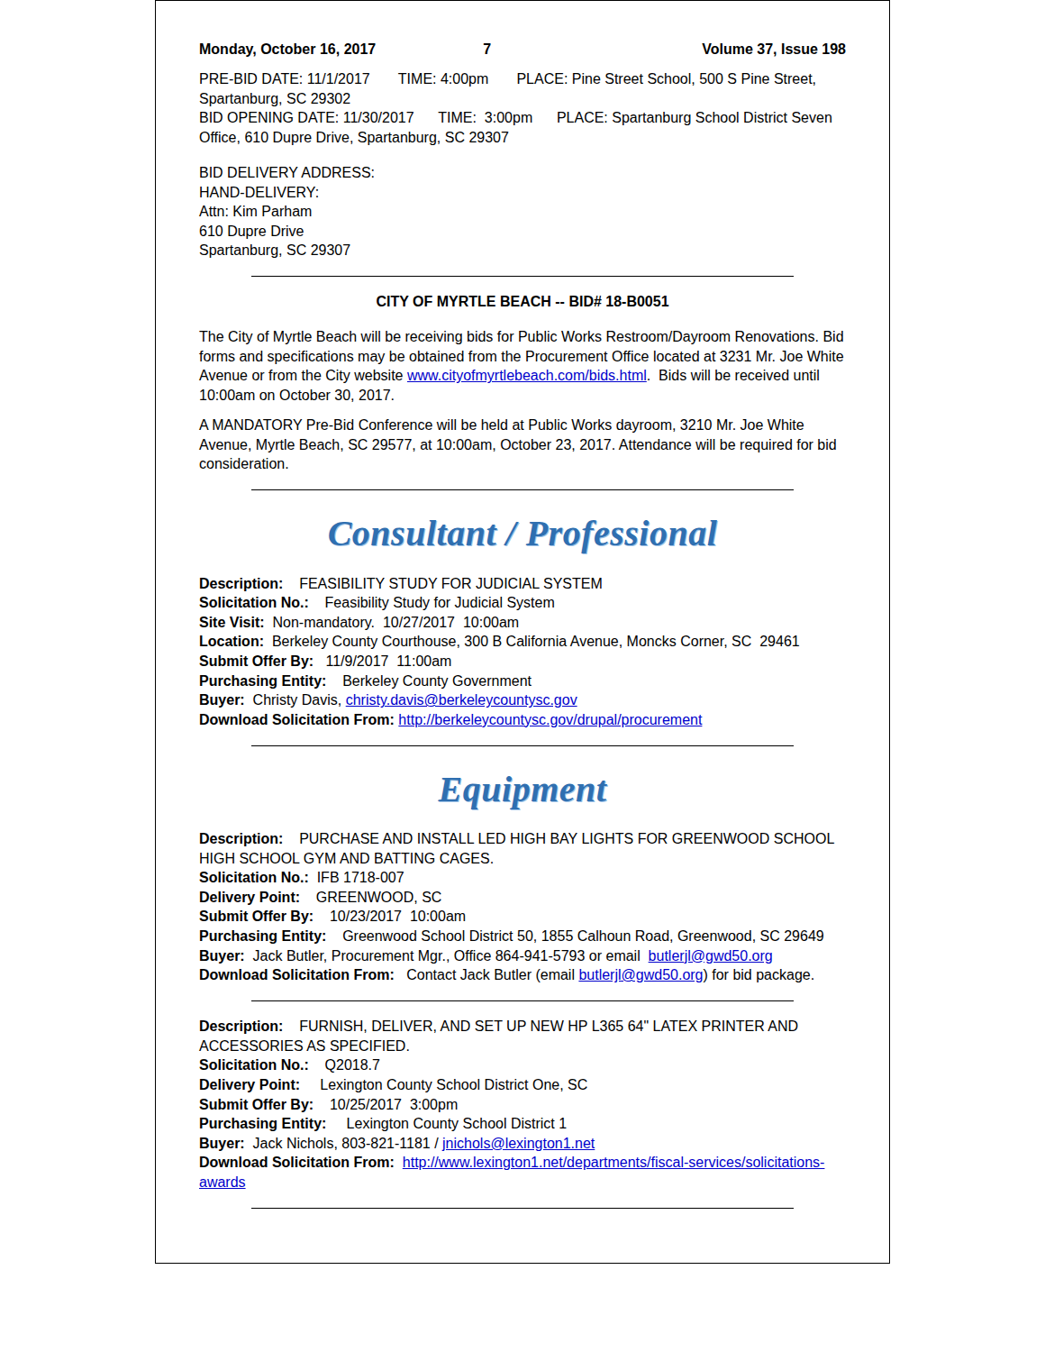Monday, October 16, 2017
7
Volume 37, Issue 198
PRE-BID DATE: 11/1/2017 TIME: 4:00pm PLACE: Pine Street School, 500 S Pine Street, Spartanburg, SC 29302
BID OPENING DATE: 11/30/2017 TIME: 3:00pm PLACE: Spartanburg School District Seven Office, 610 Dupre Drive, Spartanburg, SC 29307
BID DELIVERY ADDRESS:
HAND-DELIVERY:
Attn: Kim Parham
610 Dupre Drive
Spartanburg, SC 29307
CITY OF MYRTLE BEACH -- BID# 18-B0051
The City of Myrtle Beach will be receiving bids for Public Works Restroom/Dayroom Renovations. Bid forms and specifications may be obtained from the Procurement Office located at 3231 Mr. Joe White Avenue or from the City website www.cityofmyrtlebeach.com/bids.html. Bids will be received until 10:00am on October 30, 2017.
A MANDATORY Pre-Bid Conference will be held at Public Works dayroom, 3210 Mr. Joe White Avenue, Myrtle Beach, SC 29577, at 10:00am, October 23, 2017. Attendance will be required for bid consideration.
Consultant / Professional
Description: FEASIBILITY STUDY FOR JUDICIAL SYSTEM
Solicitation No.: Feasibility Study for Judicial System
Site Visit: Non-mandatory. 10/27/2017 10:00am
Location: Berkeley County Courthouse, 300 B California Avenue, Moncks Corner, SC 29461
Submit Offer By: 11/9/2017 11:00am
Purchasing Entity: Berkeley County Government
Buyer: Christy Davis, christy.davis@berkeleycountysc.gov
Download Solicitation From: http://berkeleycountysc.gov/drupal/procurement
Equipment
Description: PURCHASE AND INSTALL LED HIGH BAY LIGHTS FOR GREENWOOD SCHOOL HIGH SCHOOL GYM AND BATTING CAGES.
Solicitation No.: IFB 1718-007
Delivery Point: GREENWOOD, SC
Submit Offer By: 10/23/2017 10:00am
Purchasing Entity: Greenwood School District 50, 1855 Calhoun Road, Greenwood, SC 29649
Buyer: Jack Butler, Procurement Mgr., Office 864-941-5793 or email butlerjl@gwd50.org
Download Solicitation From: Contact Jack Butler (email butlerjl@gwd50.org) for bid package.
Description: FURNISH, DELIVER, AND SET UP NEW HP L365 64" LATEX PRINTER AND ACCESSORIES AS SPECIFIED.
Solicitation No.: Q2018.7
Delivery Point: Lexington County School District One, SC
Submit Offer By: 10/25/2017 3:00pm
Purchasing Entity: Lexington County School District 1
Buyer: Jack Nichols, 803-821-1181 / jnichols@lexington1.net
Download Solicitation From: http://www.lexington1.net/departments/fiscal-services/solicitations-awards